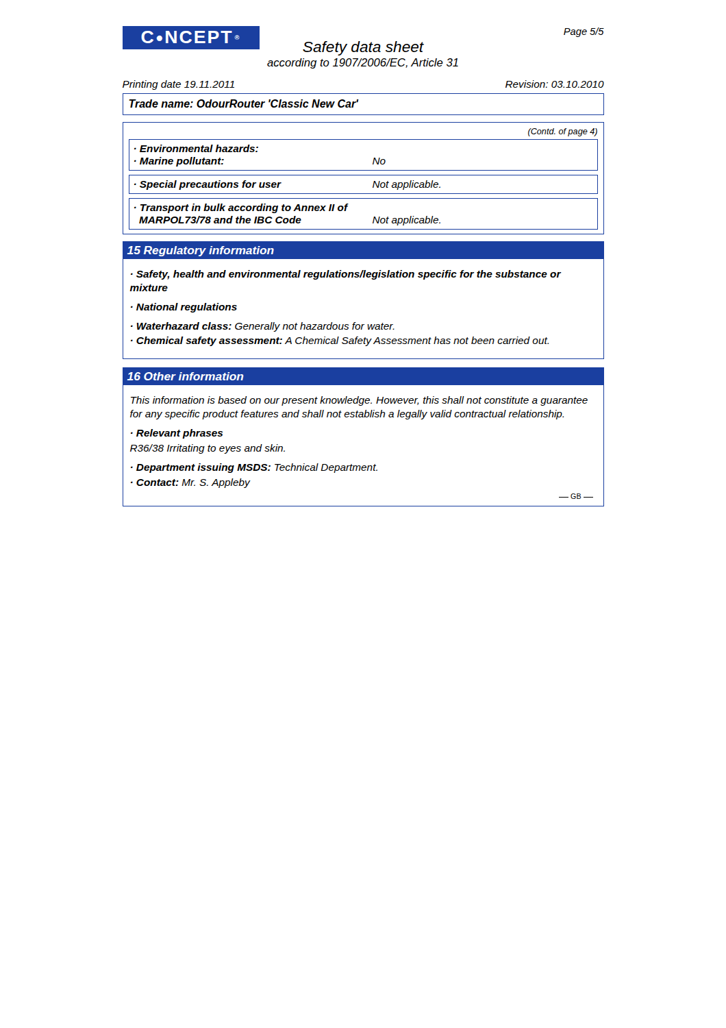C●NCEPT®
Page 5/5
Safety data sheet
according to 1907/2006/EC, Article 31
Printing date 19.11.2011 Revision: 03.10.2010
Trade name: OdourRouter 'Classic New Car'
(Contd. of page 4)
· Environmental hazards:
· Marine pollutant:
No
· Special precautions for user
Not applicable.
· Transport in bulk according to Annex II of
MARPOL73/78 and the IBC Code
Not applicable.
15 Regulatory information
· Safety, health and environmental regulations/legislation specific for the substance or mixture
· National regulations
· Waterhazard class: Generally not hazardous for water.
· Chemical safety assessment: A Chemical Safety Assessment has not been carried out.
16 Other information
This information is based on our present knowledge. However, this shall not constitute a guarantee for any specific product features and shall not establish a legally valid contractual relationship.
· Relevant phrases
R36/38 Irritating to eyes and skin.
· Department issuing MSDS: Technical Department.
· Contact: Mr. S. Appleby
GB